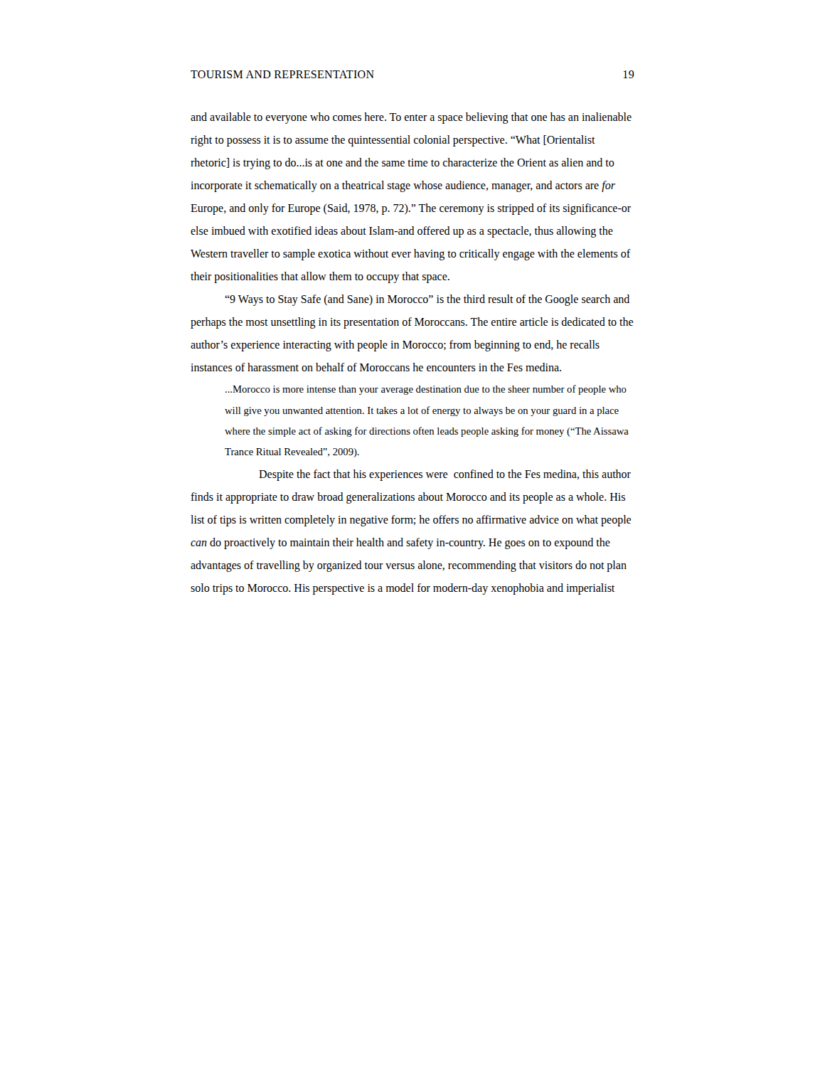Tourism and Representation 19
and available to everyone who comes here. To enter a space believing that one has an inalienable right to possess it is to assume the quintessential colonial perspective. “What [Orientalist rhetoric] is trying to do...is at one and the same time to characterize the Orient as alien and to incorporate it schematically on a theatrical stage whose audience, manager, and actors are for Europe, and only for Europe (Said, 1978, p. 72).” The ceremony is stripped of its significance-or else imbued with exotified ideas about Islam-and offered up as a spectacle, thus allowing the Western traveller to sample exotica without ever having to critically engage with the elements of their positionalities that allow them to occupy that space.
“9 Ways to Stay Safe (and Sane) in Morocco” is the third result of the Google search and perhaps the most unsettling in its presentation of Moroccans. The entire article is dedicated to the author’s experience interacting with people in Morocco; from beginning to end, he recalls instances of harassment on behalf of Moroccans he encounters in the Fes medina.
...Morocco is more intense than your average destination due to the sheer number of people who will give you unwanted attention. It takes a lot of energy to always be on your guard in a place where the simple act of asking for directions often leads people asking for money (“The Aissawa Trance Ritual Revealed”, 2009).
Despite the fact that his experiences were confined to the Fes medina, this author finds it appropriate to draw broad generalizations about Morocco and its people as a whole. His list of tips is written completely in negative form; he offers no affirmative advice on what people can do proactively to maintain their health and safety in-country. He goes on to expound the advantages of travelling by organized tour versus alone, recommending that visitors do not plan solo trips to Morocco. His perspective is a model for modern-day xenophobia and imperialist